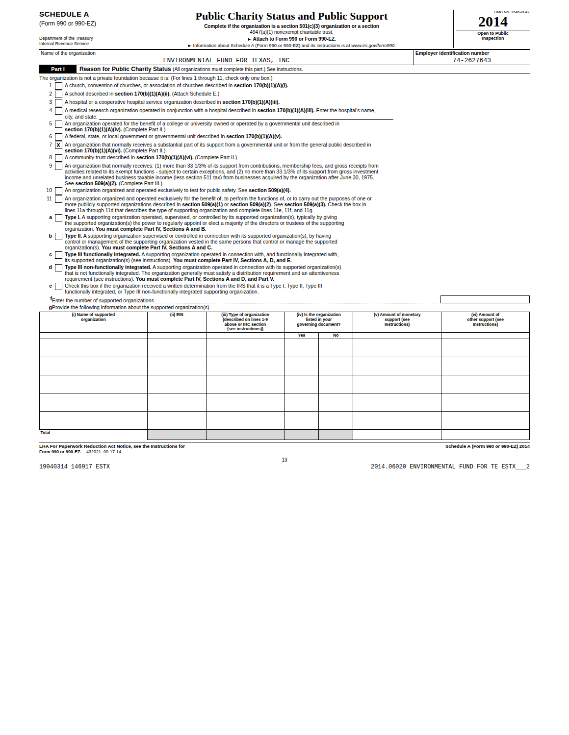SCHEDULE A
(Form 990 or 990-EZ)
Department of the Treasury
Internal Revenue Service
Public Charity Status and Public Support
Complete if the organization is a section 501(c)(3) organization or a section
4947(a)(1) nonexempt charitable trust.
► Attach to Form 990 or Form 990-EZ.
► Information about Schedule A (Form 990 or 990-EZ) and its instructions is at www.irs.gov/form990.
OMB No. 1545-0047
2014
Open to Public
Inspection
Name of the organization
ENVIRONMENTAL FUND FOR TEXAS, INC
Employer identification number
74-2627643
Part I
Reason for Public Charity Status (All organizations must complete this part.) See instructions.
The organization is not a private foundation because it is: (For lines 1 through 11, check only one box.)
| 1 | | A church, convention of churches, or association of churches described in section 170(b)(1)(A)(i). |
| 2 | | A school described in section 170(b)(1)(A)(ii). (Attach Schedule E.) |
| 3 | | A hospital or a cooperative hospital service organization described in section 170(b)(1)(A)(iii). |
| 4 | | A medical research organization operated in conjunction with a hospital described in section 170(b)(1)(A)(iii). Enter the hospital's name, city, and state: |
| 5 | | An organization operated for the benefit of a college or university owned or operated by a governmental unit described in section 170(b)(1)(A)(iv). (Complete Part II.) |
| 6 | | A federal, state, or local government or governmental unit described in section 170(b)(1)(A)(v). |
| 7 | X | An organization that normally receives a substantial part of its support from a governmental unit or from the general public described in section 170(b)(1)(A)(vi). (Complete Part II.) |
| 8 | | A community trust described in section 170(b)(1)(A)(vi). (Complete Part II.) |
| 9 | | An organization that normally receives: (1) more than 33 1/3% of its support from contributions, membership fees, and gross receipts from activities related to its exempt functions - subject to certain exceptions, and (2) no more than 33 1/3% of its support from gross investment income and unrelated business taxable income (less section 511 tax) from businesses acquired by the organization after June 30, 1975. See section 509(a)(2). (Complete Part III.) |
| 10 | | An organization organized and operated exclusively to test for public safety. See section 509(a)(4). |
| 11 | | An organization organized and operated exclusively for the benefit of, to perform the functions of, or to carry out the purposes of one or more publicly supported organizations described in section 509(a)(1) or section 509(a)(2) . See section 509(a)(3). Check the box in lines 11a through 11d that describes the type of supporting organization and complete lines 11e, 11f, and 11g. |
| a | | Type I. A supporting organization operated, supervised, or controlled by its supported organization(s), typically by giving the supported organization(s) the power to regularly appoint or elect a majority of the directors or trustees of the supporting organization. You must complete Part IV, Sections A and B. |
| b | | Type II. A supporting organization supervised or controlled in connection with its supported organization(s), by having control or management of the supporting organization vested in the same persons that control or manage the supported organization(s). You must complete Part IV, Sections A and C. |
| c | | Type III functionally integrated. A supporting organization operated in connection with, and functionally integrated with, its supported organization(s) (see instructions). You must complete Part IV, Sections A, D, and E. |
| d | | Type III non-functionally integrated. A supporting organization operated in connection with its supported organization(s) that is not functionally integrated. The organization generally must satisfy a distribution requirement and an attentiveness requirement (see instructions). You must complete Part IV, Sections A and D, and Part V. |
| e | | Check this box if the organization received a written determination from the IRS that it is a Type I, Type II, Type III functionally integrated, or Type III non-functionally integrated supporting organization. |
| f | Enter the number of supported organizations |
| g | Provide the following information about the supported organization(s). |
| (i) Name of supported organization | (ii) EIN | (iii) Type of organization (described on lines 1-9 above or IRC section (see instructions)) | (iv) Is the organization listed in your governing document? | (v) Amount of monetary support (see Instructions) | (vi) Amount of other support (see Instructions) |
| --- | --- | --- | --- | --- | --- |
| | | | Yes | No | | |
| Total | | | | | | |
LHA For Paperwork Reduction Act Notice, see the Instructions for
Schedule A (Form 990 or 990-EZ) 2014
Form 990 or 990-EZ. 432021 09-17-14
13
19040314 146917 ESTX
2014.06020 ENVIRONMENTAL FUND FOR TE ESTX___2